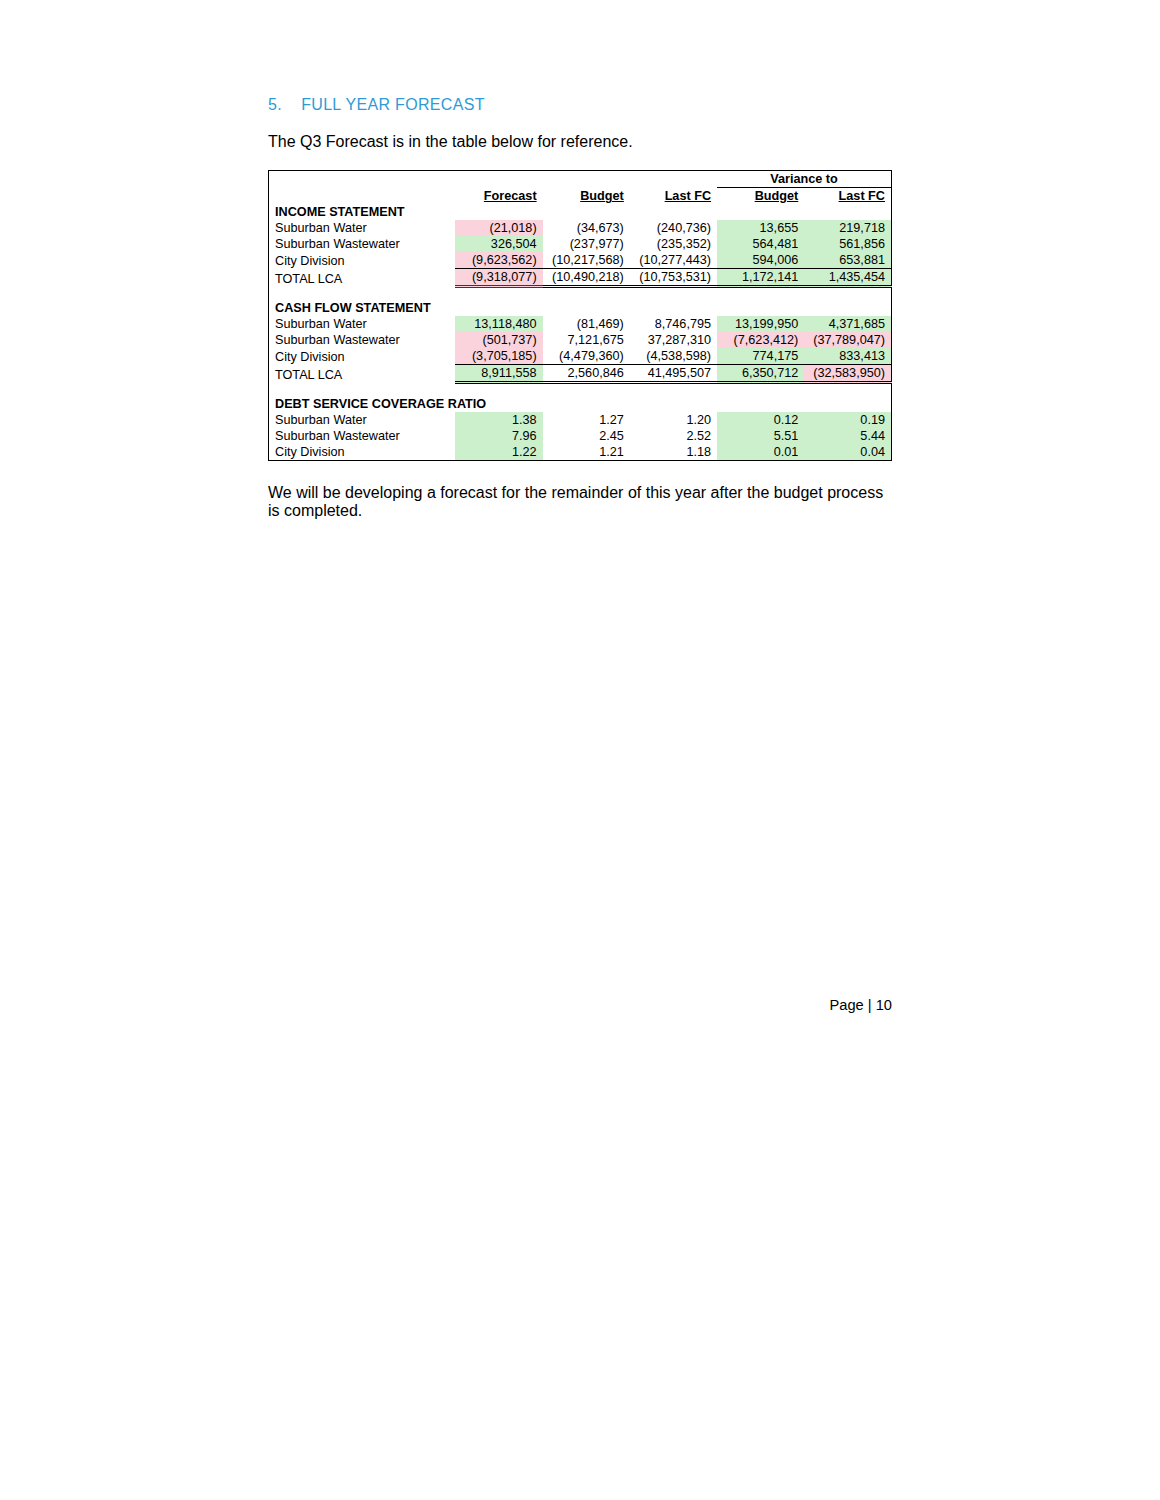5. FULL YEAR FORECAST
The Q3 Forecast is in the table below for reference.
| | | | | Variance to |
| | Forecast | Budget | Last FC | Budget | Last FC |
| INCOME STATEMENT | | | | | |
| Suburban Water | (21,018) | (34,673) | (240,736) | 13,655 | 219,718 |
| Suburban Wastewater | 326,504 | (237,977) | (235,352) | 564,481 | 561,856 |
| City Division | (9,623,562) | (10,217,568) | (10,277,443) | 594,006 | 653,881 |
| TOTAL LCA | (9,318,077) | (10,490,218) | (10,753,531) | 1,172,141 | 1,435,454 |
| CASH FLOW STATEMENT | | | | | |
| Suburban Water | 13,118,480 | (81,469) | 8,746,795 | 13,199,950 | 4,371,685 |
| Suburban Wastewater | (501,737) | 7,121,675 | 37,287,310 | (7,623,412) | (37,789,047) |
| City Division | (3,705,185) | (4,479,360) | (4,538,598) | 774,175 | 833,413 |
| TOTAL LCA | 8,911,558 | 2,560,846 | 41,495,507 | 6,350,712 | (32,583,950) |
| DEBT SERVICE COVERAGE RATIO | | | | | |
| Suburban Water | 1.38 | 1.27 | 1.20 | 0.12 | 0.19 |
| Suburban Wastewater | 7.96 | 2.45 | 2.52 | 5.51 | 5.44 |
| City Division | 1.22 | 1.21 | 1.18 | 0.01 | 0.04 |
We will be developing a forecast for the remainder of this year after the budget process is completed.
Page | 10